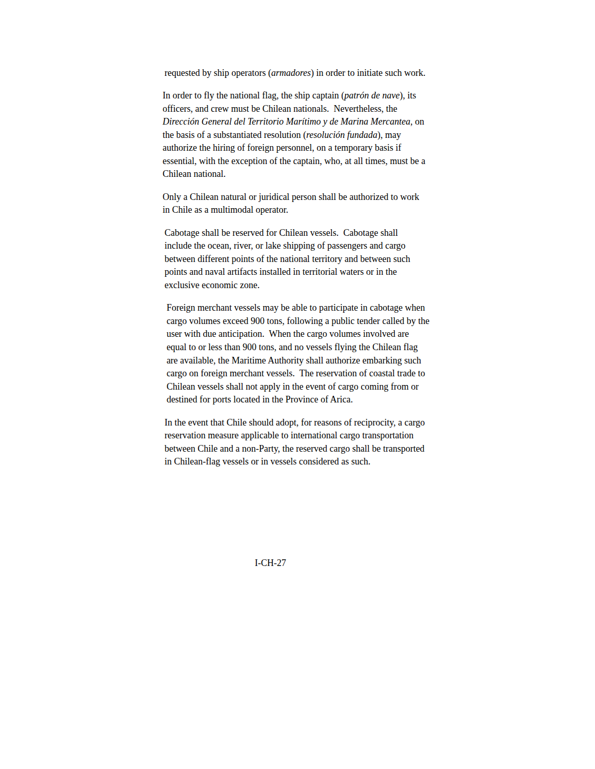requested by ship operators (armadores) in order to initiate such work.
In order to fly the national flag, the ship captain (patrón de nave), its officers, and crew must be Chilean nationals. Nevertheless, the Dirección General del Territorio Marítimo y de Marina Mercantea, on the basis of a substantiated resolution (resolución fundada), may authorize the hiring of foreign personnel, on a temporary basis if essential, with the exception of the captain, who, at all times, must be a Chilean national.
Only a Chilean natural or juridical person shall be authorized to work in Chile as a multimodal operator.
Cabotage shall be reserved for Chilean vessels. Cabotage shall include the ocean, river, or lake shipping of passengers and cargo between different points of the national territory and between such points and naval artifacts installed in territorial waters or in the exclusive economic zone.
Foreign merchant vessels may be able to participate in cabotage when cargo volumes exceed 900 tons, following a public tender called by the user with due anticipation. When the cargo volumes involved are equal to or less than 900 tons, and no vessels flying the Chilean flag are available, the Maritime Authority shall authorize embarking such cargo on foreign merchant vessels. The reservation of coastal trade to Chilean vessels shall not apply in the event of cargo coming from or destined for ports located in the Province of Arica.
In the event that Chile should adopt, for reasons of reciprocity, a cargo reservation measure applicable to international cargo transportation between Chile and a non-Party, the reserved cargo shall be transported in Chilean-flag vessels or in vessels considered as such.
I-CH-27